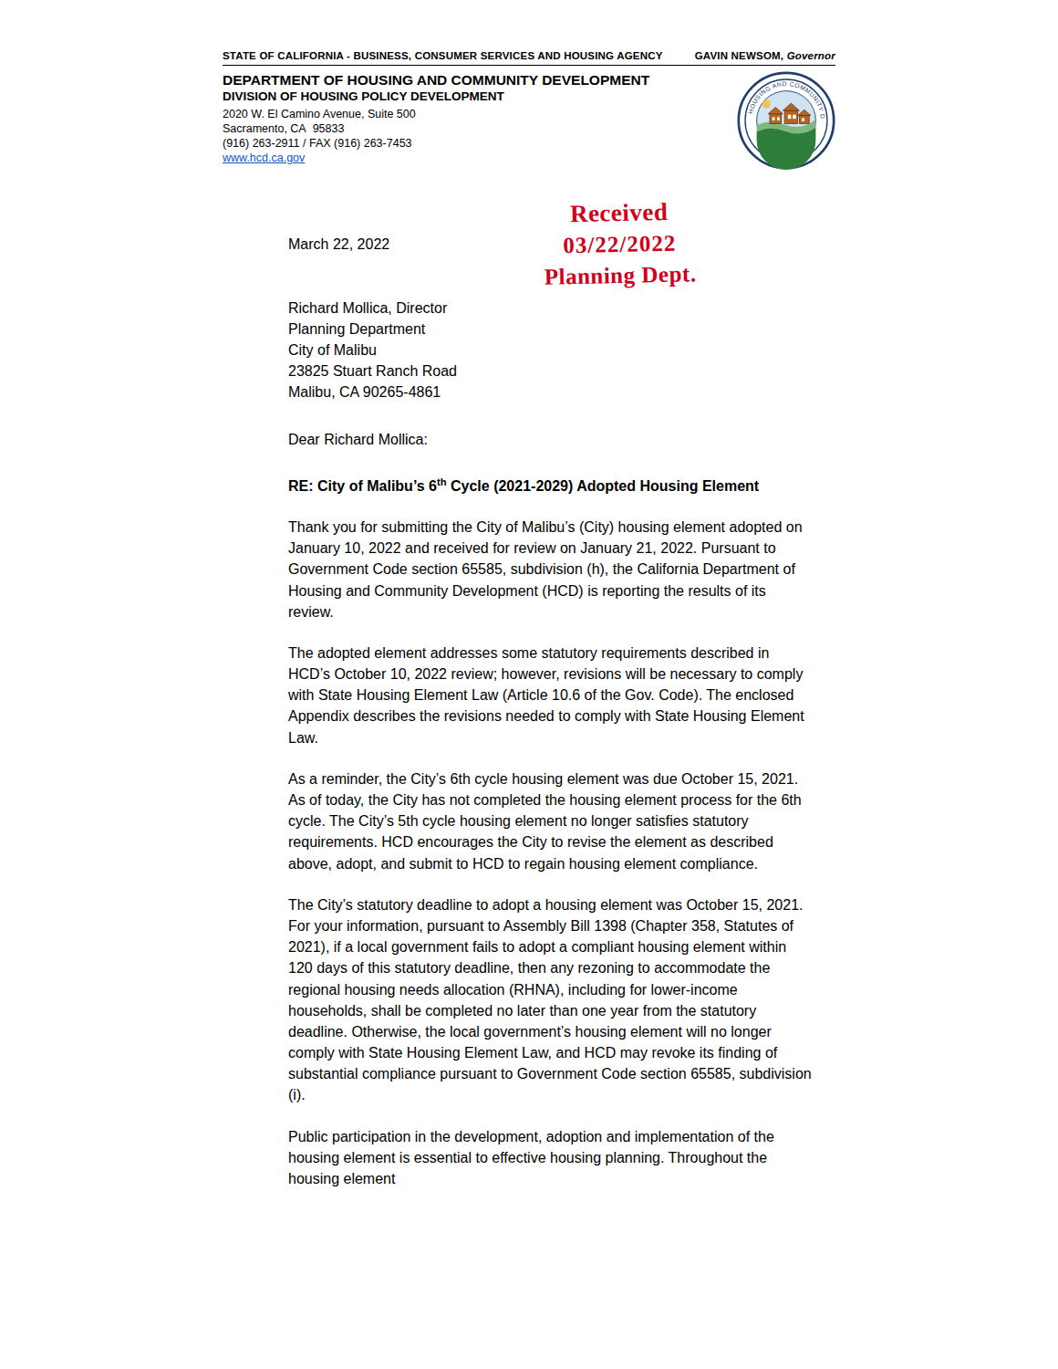State of California - Business, Consumer Services and Housing Agency Gavin Newsom, Governor
Department of Housing and Community Development
Division of Housing Policy Development
2020 W. El Camino Avenue, Suite 500
Sacramento, CA 95833
(916) 263-2911 / FAX (916) 263-7453
www.hcd.ca.gov
HCD Seal HOUSING AND COMMUNITY DEVELOPMENT CALIFORNIA
Received
03/22/2022
Planning Dept.
March 22, 2022
Richard Mollica, Director
Planning Department
City of Malibu
23825 Stuart Ranch Road
Malibu, CA 90265-4861
Dear Richard Mollica:
RE: City of Malibu’s 6th Cycle (2021-2029) Adopted Housing Element
Thank you for submitting the City of Malibu’s (City) housing element adopted on January 10, 2022 and received for review on January 21, 2022. Pursuant to Government Code section 65585, subdivision (h), the California Department of Housing and Community Development (HCD) is reporting the results of its review.
The adopted element addresses some statutory requirements described in HCD’s October 10, 2022 review; however, revisions will be necessary to comply with State Housing Element Law (Article 10.6 of the Gov. Code). The enclosed Appendix describes the revisions needed to comply with State Housing Element Law.
As a reminder, the City’s 6th cycle housing element was due October 15, 2021. As of today, the City has not completed the housing element process for the 6th cycle. The City’s 5th cycle housing element no longer satisfies statutory requirements. HCD encourages the City to revise the element as described above, adopt, and submit to HCD to regain housing element compliance.
The City’s statutory deadline to adopt a housing element was October 15, 2021. For your information, pursuant to Assembly Bill 1398 (Chapter 358, Statutes of 2021), if a local government fails to adopt a compliant housing element within 120 days of this statutory deadline, then any rezoning to accommodate the regional housing needs allocation (RHNA), including for lower-income households, shall be completed no later than one year from the statutory deadline. Otherwise, the local government’s housing element will no longer comply with State Housing Element Law, and HCD may revoke its finding of substantial compliance pursuant to Government Code section 65585, subdivision (i).
Public participation in the development, adoption and implementation of the housing element is essential to effective housing planning. Throughout the housing element